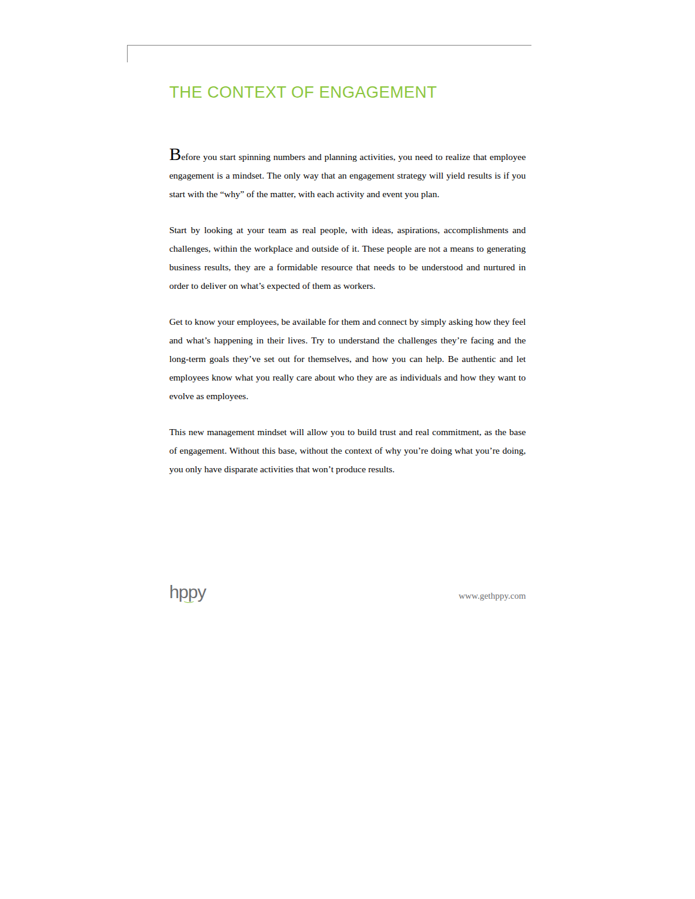THE CONTEXT OF ENGAGEMENT
Before you start spinning numbers and planning activities, you need to realize that employee engagement is a mindset. The only way that an engagement strategy will yield results is if you start with the “why” of the matter, with each activity and event you plan.
Start by looking at your team as real people, with ideas, aspirations, accomplishments and challenges, within the workplace and outside of it. These people are not a means to generating business results, they are a formidable resource that needs to be understood and nurtured in order to deliver on what’s expected of them as workers.
Get to know your employees, be available for them and connect by simply asking how they feel and what’s happening in their lives. Try to understand the challenges they’re facing and the long-term goals they’ve set out for themselves, and how you can help. Be authentic and let employees know what you really care about who they are as individuals and how they want to evolve as employees.
This new management mindset will allow you to build trust and real commitment, as the base of engagement. Without this base, without the context of why you’re doing what you’re doing, you only have disparate activities that won’t produce results.
hppy‿
www.gethppy.com